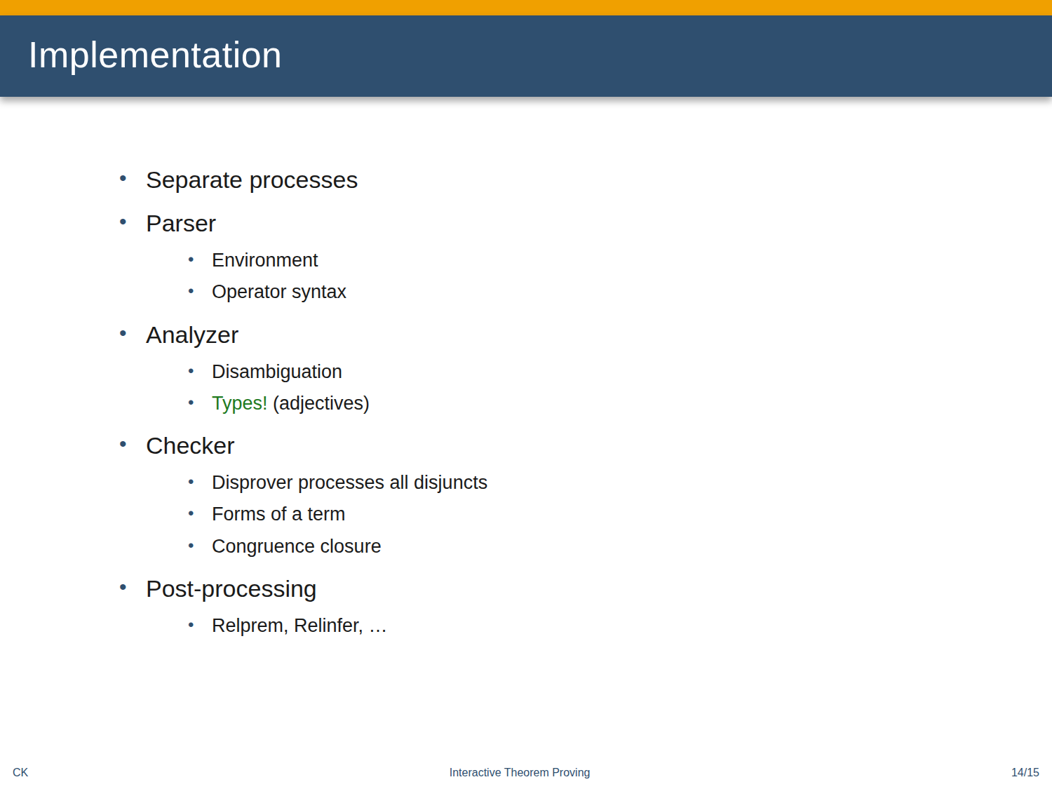Implementation
Separate processes
Parser
Environment
Operator syntax
Analyzer
Disambiguation
Types! (adjectives)
Checker
Disprover processes all disjuncts
Forms of a term
Congruence closure
Post-processing
Relprem, Relinfer, …
CK
Interactive Theorem Proving
14/15